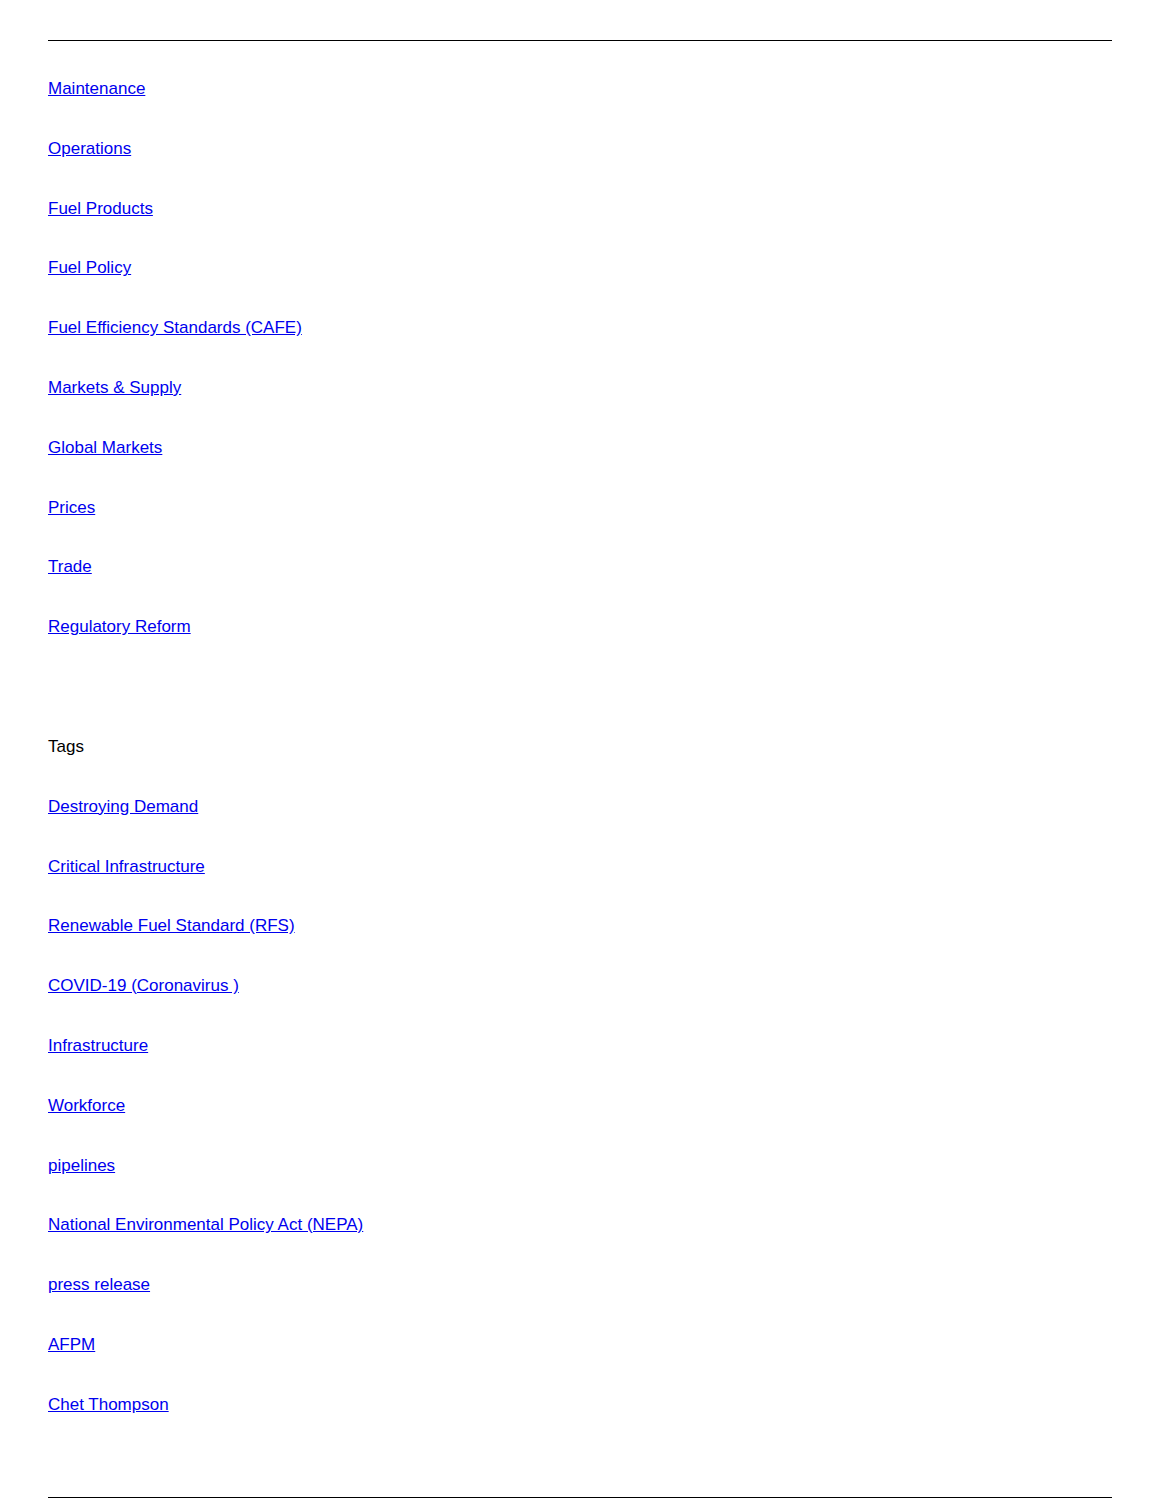Maintenance
Operations
Fuel Products
Fuel Policy
Fuel Efficiency Standards (CAFE)
Markets & Supply
Global Markets
Prices
Trade
Regulatory Reform
Tags
Destroying Demand
Critical Infrastructure
Renewable Fuel Standard (RFS)
COVID-19 (Coronavirus )
Infrastructure
Workforce
pipelines
National Environmental Policy Act (NEPA)
press release
AFPM
Chet Thompson